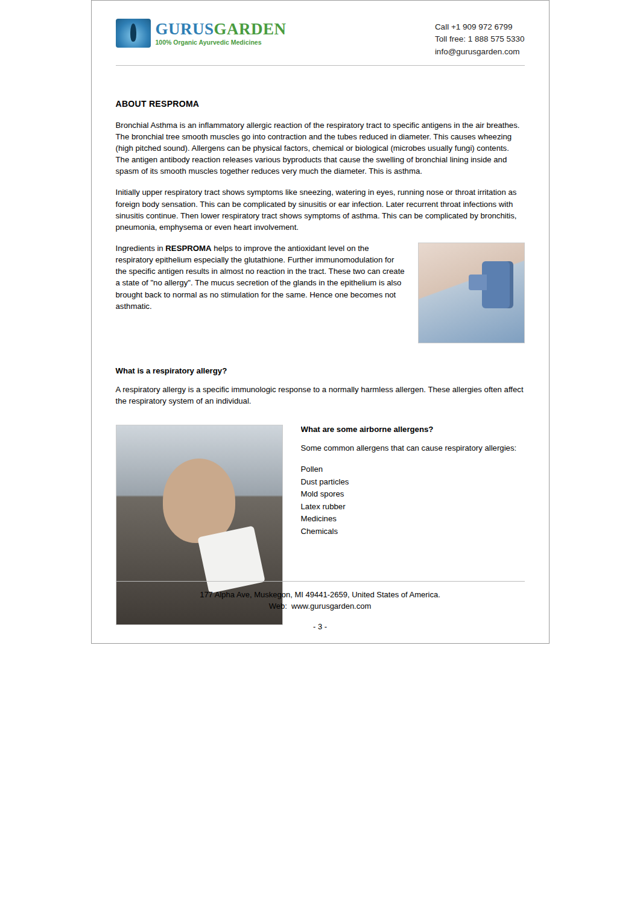GURUS GARDEN
100% Organic Ayurvedic Medicines
Call +1 909 972 6799
Toll free: 1 888 575 5330
info@gurusgarden.com
ABOUT RESPROMA
Bronchial Asthma is an inflammatory allergic reaction of the respiratory tract to specific antigens in the air breathes. The bronchial tree smooth muscles go into contraction and the tubes reduced in diameter. This causes wheezing (high pitched sound). Allergens can be physical factors, chemical or biological (microbes usually fungi) contents. The antigen antibody reaction releases various byproducts that cause the swelling of bronchial lining inside and spasm of its smooth muscles together reduces very much the diameter. This is asthma.
Initially upper respiratory tract shows symptoms like sneezing, watering in eyes, running nose or throat irritation as foreign body sensation. This can be complicated by sinusitis or ear infection. Later recurrent throat infections with sinusitis continue. Then lower respiratory tract shows symptoms of asthma. This can be complicated by bronchitis, pneumonia, emphysema or even heart involvement.
Ingredients in RESPROMA helps to improve the antioxidant level on the respiratory epithelium especially the glutathione. Further immunomodulation for the specific antigen results in almost no reaction in the tract. These two can create a state of "no allergy". The mucus secretion of the glands in the epithelium is also brought back to normal as no stimulation for the same. Hence one becomes not asthmatic.
What is a respiratory allergy?
A respiratory allergy is a specific immunologic response to a normally harmless allergen. These allergies often affect the respiratory system of an individual.
What are some airborne allergens?
Some common allergens that can cause respiratory allergies:
Pollen
Dust particles
Mold spores
Latex rubber
Medicines
Chemicals
177 Alpha Ave, Muskegon, MI 49441-2659, United States of America.
Web: www.gurusgarden.com
- 3 -